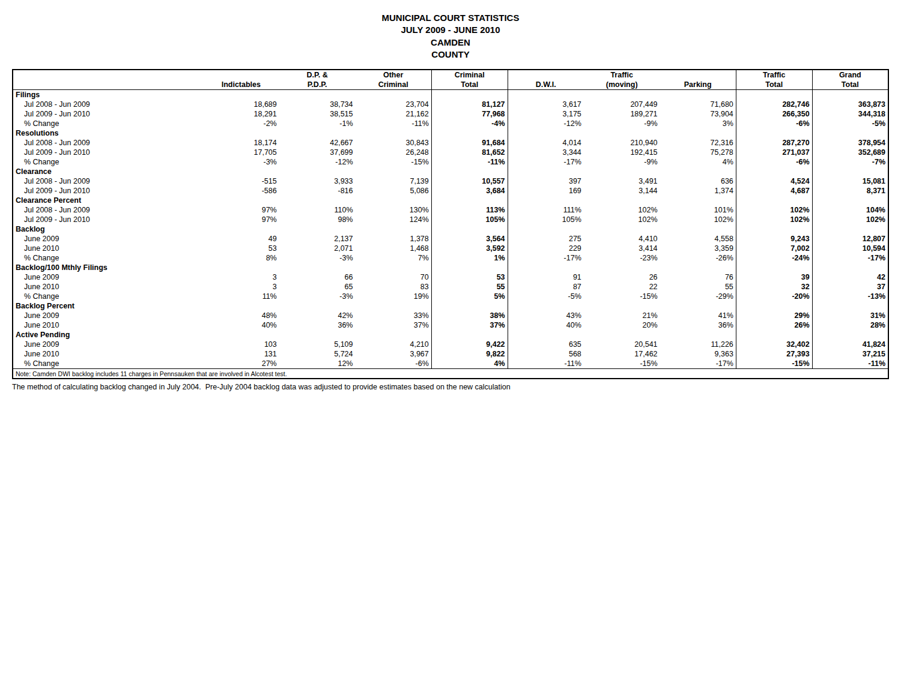MUNICIPAL COURT STATISTICS
JULY 2009 - JUNE 2010
CAMDEN
COUNTY
| | | D.P. & | Other | Criminal | Traffic | Traffic | Grand |
| --- | --- | --- | --- | --- | --- | --- | --- |
| | Indictables | P.D.P. | Criminal | Total | D.W.I. | (moving) | Parking | Total | Total |
| Filings | | | | | | | | | |
| Jul 2008 - Jun 2009 | 18,689 | 38,734 | 23,704 | 81,127 | 3,617 | 207,449 | 71,680 | 282,746 | 363,873 |
| Jul 2009 - Jun 2010 | 18,291 | 38,515 | 21,162 | 77,968 | 3,175 | 189,271 | 73,904 | 266,350 | 344,318 |
| % Change | -2% | -1% | -11% | -4% | -12% | -9% | 3% | -6% | -5% |
| Resolutions | | | | | | | | | |
| Jul 2008 - Jun 2009 | 18,174 | 42,667 | 30,843 | 91,684 | 4,014 | 210,940 | 72,316 | 287,270 | 378,954 |
| Jul 2009 - Jun 2010 | 17,705 | 37,699 | 26,248 | 81,652 | 3,344 | 192,415 | 75,278 | 271,037 | 352,689 |
| % Change | -3% | -12% | -15% | -11% | -17% | -9% | 4% | -6% | -7% |
| Clearance | | | | | | | | | |
| Jul 2008 - Jun 2009 | -515 | 3,933 | 7,139 | 10,557 | 397 | 3,491 | 636 | 4,524 | 15,081 |
| Jul 2009 - Jun 2010 | -586 | -816 | 5,086 | 3,684 | 169 | 3,144 | 1,374 | 4,687 | 8,371 |
| Clearance Percent | | | | | | | | | |
| Jul 2008 - Jun 2009 | 97% | 110% | 130% | 113% | 111% | 102% | 101% | 102% | 104% |
| Jul 2009 - Jun 2010 | 97% | 98% | 124% | 105% | 105% | 102% | 102% | 102% | 102% |
| Backlog | | | | | | | | | |
| June 2009 | 49 | 2,137 | 1,378 | 3,564 | 275 | 4,410 | 4,558 | 9,243 | 12,807 |
| June 2010 | 53 | 2,071 | 1,468 | 3,592 | 229 | 3,414 | 3,359 | 7,002 | 10,594 |
| % Change | 8% | -3% | 7% | 1% | -17% | -23% | -26% | -24% | -17% |
| Backlog/100 Mthly Filings | | | | | | | | | |
| June 2009 | 3 | 66 | 70 | 53 | 91 | 26 | 76 | 39 | 42 |
| June 2010 | 3 | 65 | 83 | 55 | 87 | 22 | 55 | 32 | 37 |
| % Change | 11% | -3% | 19% | 5% | -5% | -15% | -29% | -20% | -13% |
| Backlog Percent | | | | | | | | | |
| June 2009 | 48% | 42% | 33% | 38% | 43% | 21% | 41% | 29% | 31% |
| June 2010 | 40% | 36% | 37% | 37% | 40% | 20% | 36% | 26% | 28% |
| Active Pending | | | | | | | | | |
| June 2009 | 103 | 5,109 | 4,210 | 9,422 | 635 | 20,541 | 11,226 | 32,402 | 41,824 |
| June 2010 | 131 | 5,724 | 3,967 | 9,822 | 568 | 17,462 | 9,363 | 27,393 | 37,215 |
| % Change | 27% | 12% | -6% | 4% | -11% | -15% | -17% | -15% | -11% |
| Note: Camden DWI backlog includes 11 charges in Pennsauken that are involved in Alcotest test. |
The method of calculating backlog changed in July 2004. Pre-July 2004 backlog data was adjusted to provide estimates based on the new calculation